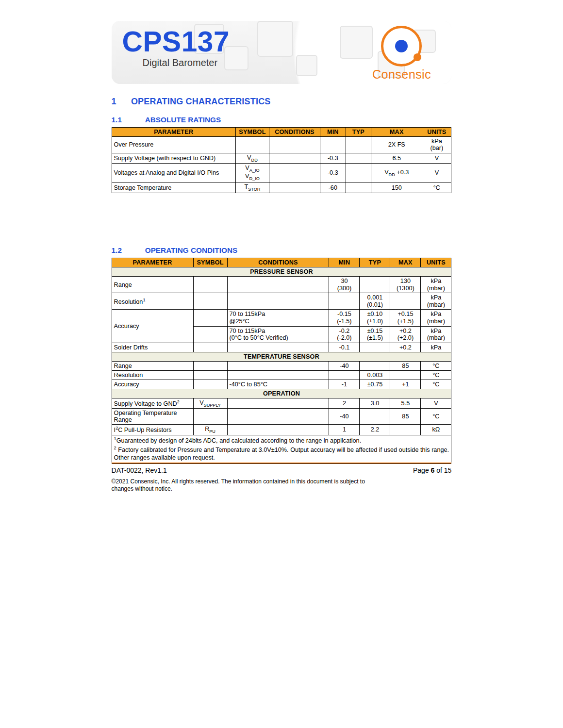CPS137
Digital Barometer
Consensic
1 OPERATING CHARACTERISTICS
1.1 ABSOLUTE RATINGS
| PARAMETER | SYMBOL | CONDITIONS | MIN | TYP | MAX | UNITS |
| --- | --- | --- | --- | --- | --- | --- |
| Over Pressure | | | | | 2X FS | kPa (bar) |
| Supply Voltage (with respect to GND) | V DD | | -0.3 | | 6.5 | V |
| Voltages at Analog and Digital I/O Pins | V A_IO V D_IO | | -0.3 | | V DD +0.3 | V |
| Storage Temperature | T STOR | | -60 | | 150 | °C |
1.2 OPERATING CONDITIONS
| PARAMETER | SYMBOL | CONDITIONS | MIN | TYP | MAX | UNITS |
| --- | --- | --- | --- | --- | --- | --- |
| PRESSURE SENSOR |
| Range | | | 30 (300) | | 130 (1300) | kPa (mbar) |
| Resolution 1 | | | | 0.001 (0.01) | | kPa (mbar) |
| Accuracy | | 70 to 115kPa @25°C | -0.15 (-1.5) | ±0.10 (±1.0) | +0.15 (+1.5) | kPa (mbar) |
| | 70 to 115kPa (0°C to 50°C Verified) | -0.2 (-2.0) | ±0.15 (±1.5) | +0.2 (+2.0) | kPa (mbar) |
| Solder Drifts | | | -0.1 | | +0.2 | kPa |
| TEMPERATURE SENSOR |
| Range | | | -40 | | 85 | °C |
| Resolution | | | | 0.003 | | °C |
| Accuracy | | -40°C to 85°C | -1 | ±0.75 | +1 | °C |
| OPERATION |
| Supply Voltage to GND 2 | V SUPPLY | | 2 | 3.0 | 5.5 | V |
| Operating Temperature Range | | | -40 | | 85 | °C |
| I 2 C Pull-Up Resistors | R PU | | 1 | 2.2 | | kΩ |
| 1 Guaranteed by design of 24bits ADC, and calculated according to the range in application. 2 Factory calibrated for Pressure and Temperature at 3.0V±10%. Output accuracy will be affected if used outside this range. Other ranges available upon request. |
DAT-0022, Rev1.1
Page 6 of 15
©2021 Consensic, Inc. All rights reserved. The information contained in this document is subject to changes without notice.